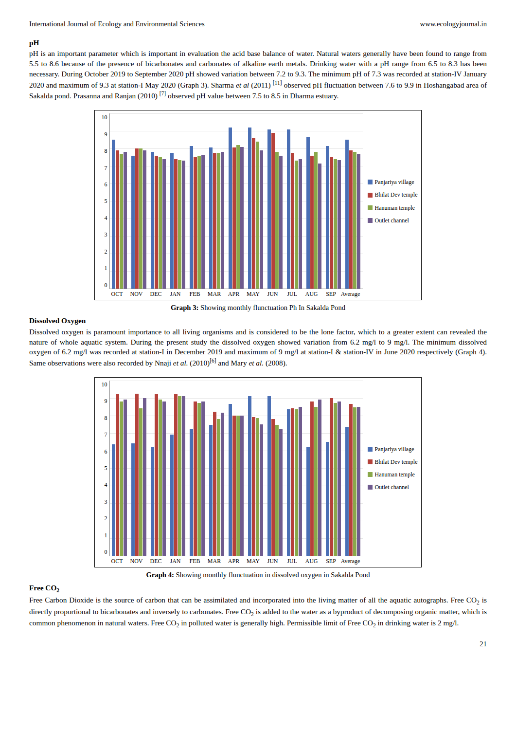International Journal of Ecology and Environmental Sciences www.ecologyjournal.in
pH
pH is an important parameter which is important in evaluation the acid base balance of water. Natural waters generally have been found to range from 5.5 to 8.6 because of the presence of bicarbonates and carbonates of alkaline earth metals. Drinking water with a pH range from 6.5 to 8.3 has been necessary. During October 2019 to September 2020 pH showed variation between 7.2 to 9.3. The minimum pH of 7.3 was recorded at station-IV January 2020 and maximum of 9.3 at station-I May 2020 (Graph 3). Sharma et al (2011) [11] observed pH fluctuation between 7.6 to 9.9 in Hoshangabad area of Sakalda pond. Prasanna and Ranjan (2010) [7] observed pH value between 7.5 to 8.5 in Dharma estuary.
109876543210
Panjariya village
Bhilat Dev temple
Hanuman temple
Outlet channel
OCT NOV DEC JAN FEB MAR APR MAY JUN JUL AUG SEP Average
Graph 3: Showing monthly flunctuation Ph In Sakalda Pond
Dissolved Oxygen
Dissolved oxygen is paramount importance to all living organisms and is considered to be the lone factor, which to a greater extent can revealed the nature of whole aquatic system. During the present study the dissolved oxygen showed variation from 6.2 mg/l to 9 mg/l. The minimum dissolved oxygen of 6.2 mg/l was recorded at station-I in December 2019 and maximum of 9 mg/l at station-I & station-IV in June 2020 respectively (Graph 4). Same observations were also recorded by Nnaji et al. (2010)[6] and Mary et al. (2008).
109876543210
Panjariya village
Bhilat Dev temple
Hanuman temple
Outlet channel
OCT NOV DEC JAN FEB MAR APR MAY JUN JUL AUG SEP Average
Graph 4: Showing monthly flunctuation in dissolved oxygen in Sakalda Pond
Free CO2
Free Carbon Dioxide is the source of carbon that can be assimilated and incorporated into the living matter of all the aquatic autographs. Free CO2 is directly proportional to bicarbonates and inversely to carbonates. Free CO2 is added to the water as a byproduct of decomposing organic matter, which is common phenomenon in natural waters. Free CO2 in polluted water is generally high. Permissible limit of Free CO2 in drinking water is 2 mg/l.
21